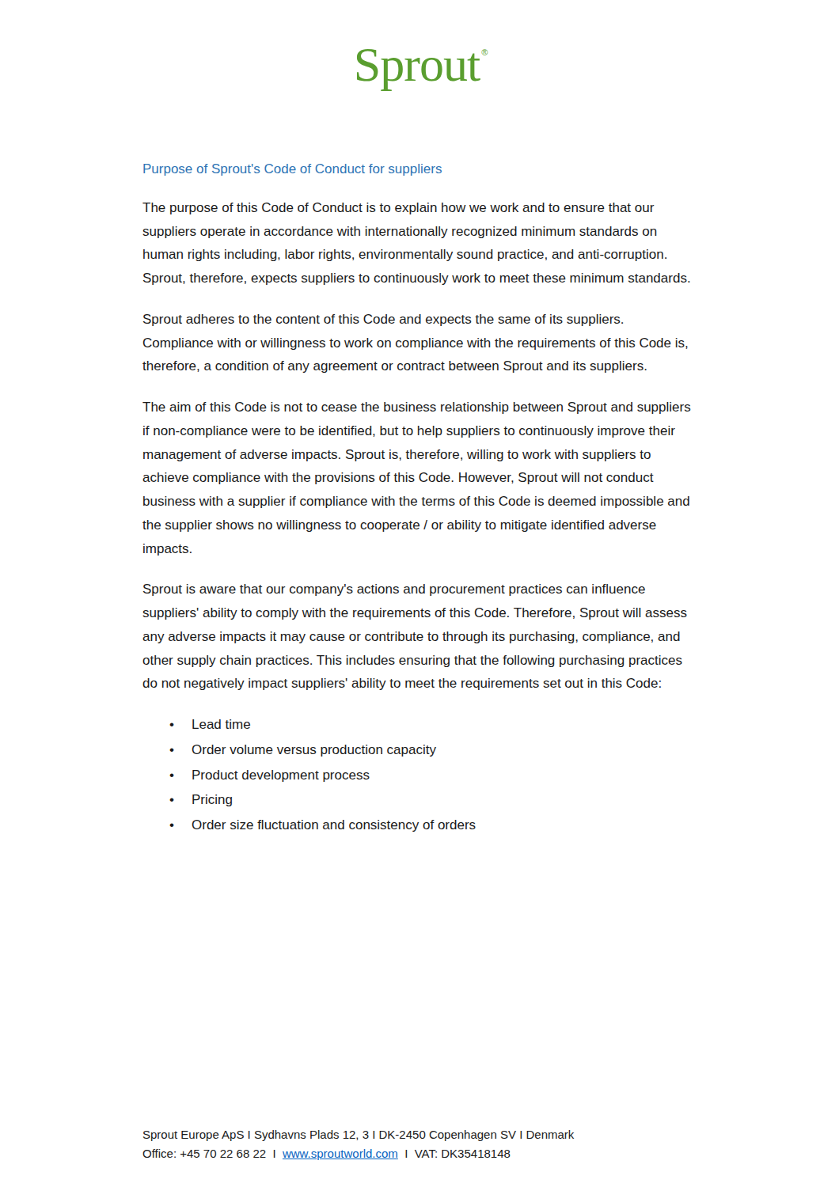Sprout®
Purpose of Sprout's Code of Conduct for suppliers
The purpose of this Code of Conduct is to explain how we work and to ensure that our suppliers operate in accordance with internationally recognized minimum standards on human rights including, labor rights, environmentally sound practice, and anti-corruption. Sprout, therefore, expects suppliers to continuously work to meet these minimum standards.
Sprout adheres to the content of this Code and expects the same of its suppliers. Compliance with or willingness to work on compliance with the requirements of this Code is, therefore, a condition of any agreement or contract between Sprout and its suppliers.
The aim of this Code is not to cease the business relationship between Sprout and suppliers if non-compliance were to be identified, but to help suppliers to continuously improve their management of adverse impacts. Sprout is, therefore, willing to work with suppliers to achieve compliance with the provisions of this Code. However, Sprout will not conduct business with a supplier if compliance with the terms of this Code is deemed impossible and the supplier shows no willingness to cooperate / or ability to mitigate identified adverse impacts.
Sprout is aware that our company's actions and procurement practices can influence suppliers' ability to comply with the requirements of this Code. Therefore, Sprout will assess any adverse impacts it may cause or contribute to through its purchasing, compliance, and other supply chain practices. This includes ensuring that the following purchasing practices do not negatively impact suppliers' ability to meet the requirements set out in this Code:
Lead time
Order volume versus production capacity
Product development process
Pricing
Order size fluctuation and consistency of orders
Sprout Europe ApS I Sydhavns Plads 12, 3 I DK-2450 Copenhagen SV I Denmark
Office: +45 70 22 68 22 I www.sproutworld.com I VAT: DK35418148